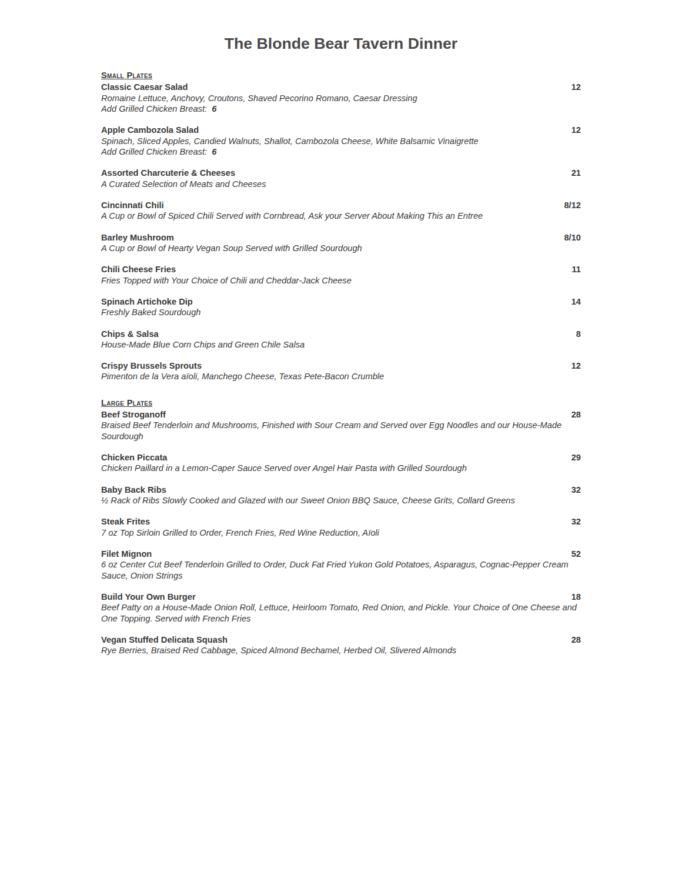The Blonde Bear Tavern Dinner
Small Plates
Classic Caesar Salad 12
Romaine Lettuce, Anchovy, Croutons, Shaved Pecorino Romano, Caesar Dressing Add Grilled Chicken Breast: 6
Apple Cambozola Salad 12
Spinach, Sliced Apples, Candied Walnuts, Shallot, Cambozola Cheese, White Balsamic Vinaigrette Add Grilled Chicken Breast: 6
Assorted Charcuterie & Cheeses 21
A Curated Selection of Meats and Cheeses
Cincinnati Chili 8/12
A Cup or Bowl of Spiced Chili Served with Cornbread, Ask your Server About Making This an Entree
Barley Mushroom 8/10
A Cup or Bowl of Hearty Vegan Soup Served with Grilled Sourdough
Chili Cheese Fries 11
Fries Topped with Your Choice of Chili and Cheddar-Jack Cheese
Spinach Artichoke Dip 14
Freshly Baked Sourdough
Chips & Salsa 8
House-Made Blue Corn Chips and Green Chile Salsa
Crispy Brussels Sprouts 12
Pimenton de la Vera aïoli, Manchego Cheese, Texas Pete-Bacon Crumble
Large Plates
Beef Stroganoff 28
Braised Beef Tenderloin and Mushrooms, Finished with Sour Cream and Served over Egg Noodles and our House-Made Sourdough
Chicken Piccata 29
Chicken Paillard in a Lemon-Caper Sauce Served over Angel Hair Pasta with Grilled Sourdough
Baby Back Ribs 32
½ Rack of Ribs Slowly Cooked and Glazed with our Sweet Onion BBQ Sauce, Cheese Grits, Collard Greens
Steak Frites 32
7 oz Top Sirloin Grilled to Order, French Fries, Red Wine Reduction, Aïoli
Filet Mignon 52
6 oz Center Cut Beef Tenderloin Grilled to Order, Duck Fat Fried Yukon Gold Potatoes, Asparagus, Cognac-Pepper Cream Sauce, Onion Strings
Build Your Own Burger 18
Beef Patty on a House-Made Onion Roll, Lettuce, Heirloom Tomato, Red Onion, and Pickle. Your Choice of One Cheese and One Topping. Served with French Fries
Vegan Stuffed Delicata Squash 28
Rye Berries, Braised Red Cabbage, Spiced Almond Bechamel, Herbed Oil, Slivered Almonds